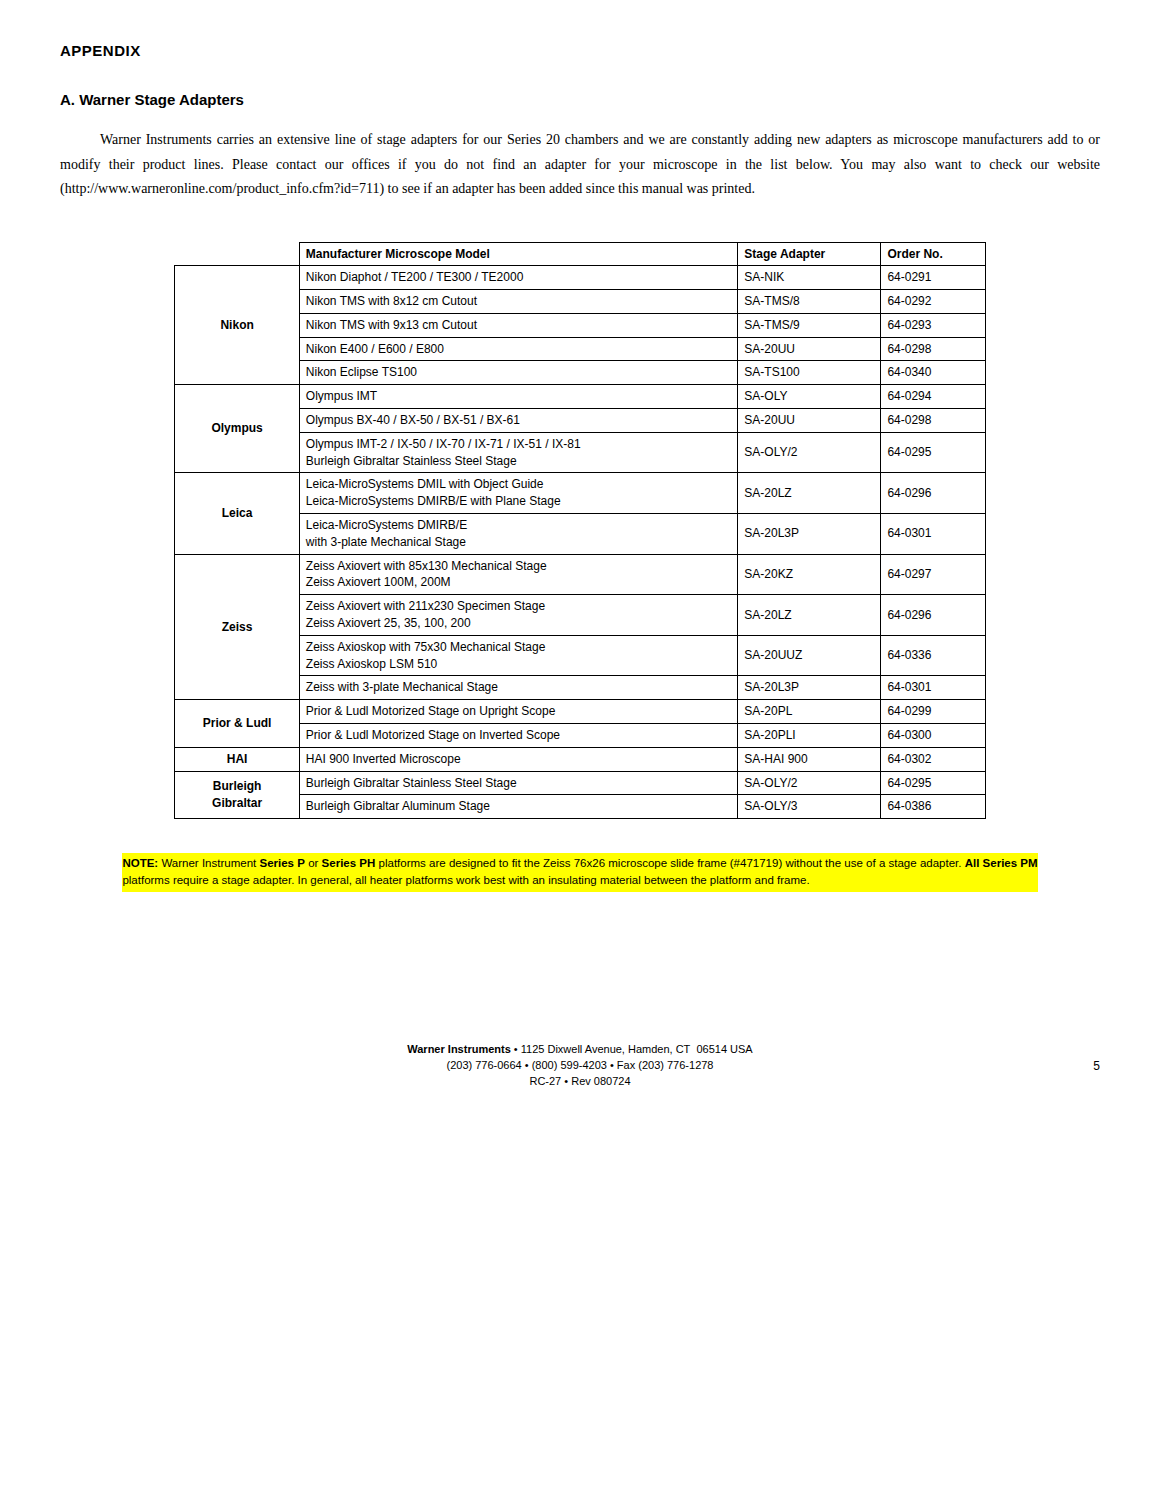APPENDIX
A. Warner Stage Adapters
Warner Instruments carries an extensive line of stage adapters for our Series 20 chambers and we are constantly adding new adapters as microscope manufacturers add to or modify their product lines. Please contact our offices if you do not find an adapter for your microscope in the list below. You may also want to check our website (http://www.warneronline.com/product_info.cfm?id=711) to see if an adapter has been added since this manual was printed.
| | Manufacturer Microscope Model | Stage Adapter | Order No. |
| --- | --- | --- | --- |
| Nikon | Nikon Diaphot / TE200 / TE300 / TE2000 | SA-NIK | 64-0291 |
| Nikon TMS with 8x12 cm Cutout | SA-TMS/8 | 64-0292 |
| Nikon TMS with 9x13 cm Cutout | SA-TMS/9 | 64-0293 |
| Nikon E400 / E600 / E800 | SA-20UU | 64-0298 |
| Nikon Eclipse TS100 | SA-TS100 | 64-0340 |
| Olympus | Olympus IMT | SA-OLY | 64-0294 |
| Olympus BX-40 / BX-50 / BX-51 / BX-61 | SA-20UU | 64-0298 |
| Olympus IMT-2 / IX-50 / IX-70 / IX-71 / IX-51 / IX-81 Burleigh Gibraltar Stainless Steel Stage | SA-OLY/2 | 64-0295 |
| Leica | Leica-MicroSystems DMIL with Object Guide Leica-MicroSystems DMIRB/E with Plane Stage | SA-20LZ | 64-0296 |
| Leica-MicroSystems DMIRB/E with 3-plate Mechanical Stage | SA-20L3P | 64-0301 |
| Zeiss | Zeiss Axiovert with 85x130 Mechanical Stage Zeiss Axiovert 100M, 200M | SA-20KZ | 64-0297 |
| Zeiss Axiovert with 211x230 Specimen Stage Zeiss Axiovert 25, 35, 100, 200 | SA-20LZ | 64-0296 |
| Zeiss Axioskop with 75x30 Mechanical Stage Zeiss Axioskop LSM 510 | SA-20UUZ | 64-0336 |
| Zeiss with 3-plate Mechanical Stage | SA-20L3P | 64-0301 |
| Prior & Ludl | Prior & Ludl Motorized Stage on Upright Scope | SA-20PL | 64-0299 |
| Prior & Ludl Motorized Stage on Inverted Scope | SA-20PLI | 64-0300 |
| HAI | HAI 900 Inverted Microscope | SA-HAI 900 | 64-0302 |
| Burleigh Gibraltar | Burleigh Gibraltar Stainless Steel Stage | SA-OLY/2 | 64-0295 |
| Burleigh Gibraltar Aluminum Stage | SA-OLY/3 | 64-0386 |
NOTE: Warner Instrument Series P or Series PH platforms are designed to fit the Zeiss 76x26 microscope slide frame (#471719) without the use of a stage adapter. All Series PM platforms require a stage adapter. In general, all heater platforms work best with an insulating material between the platform and frame.
Warner Instruments • 1125 Dixwell Avenue, Hamden, CT 06514 USA
(203) 776-0664 • (800) 599-4203 • Fax (203) 776-1278
RC-27 • Rev 080724 5